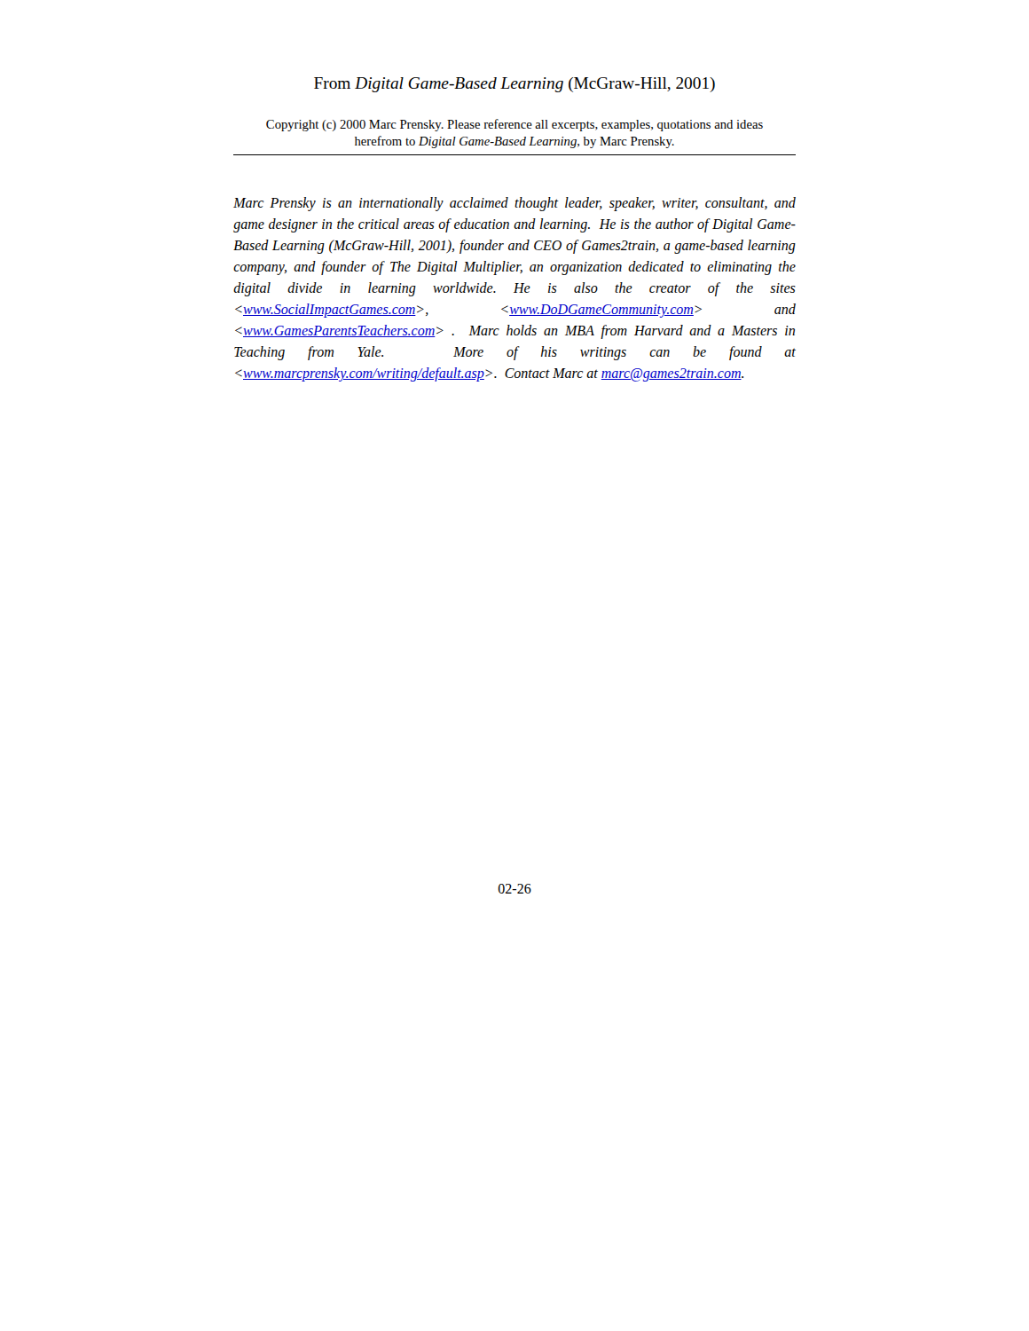From Digital Game-Based Learning (McGraw-Hill, 2001)
Copyright (c) 2000 Marc Prensky. Please reference all excerpts, examples, quotations and ideas herefrom to Digital Game-Based Learning, by Marc Prensky.
Marc Prensky is an internationally acclaimed thought leader, speaker, writer, consultant, and game designer in the critical areas of education and learning. He is the author of Digital Game-Based Learning (McGraw-Hill, 2001), founder and CEO of Games2train, a game-based learning company, and founder of The Digital Multiplier, an organization dedicated to eliminating the digital divide in learning worldwide. He is also the creator of the sites <www.SocialImpactGames.com>, <www.DoDGameCommunity.com> and <www.GamesParentsTeachers.com> . Marc holds an MBA from Harvard and a Masters in Teaching from Yale. More of his writings can be found at <www.marcprensky.com/writing/default.asp>. Contact Marc at marc@games2train.com.
02-26